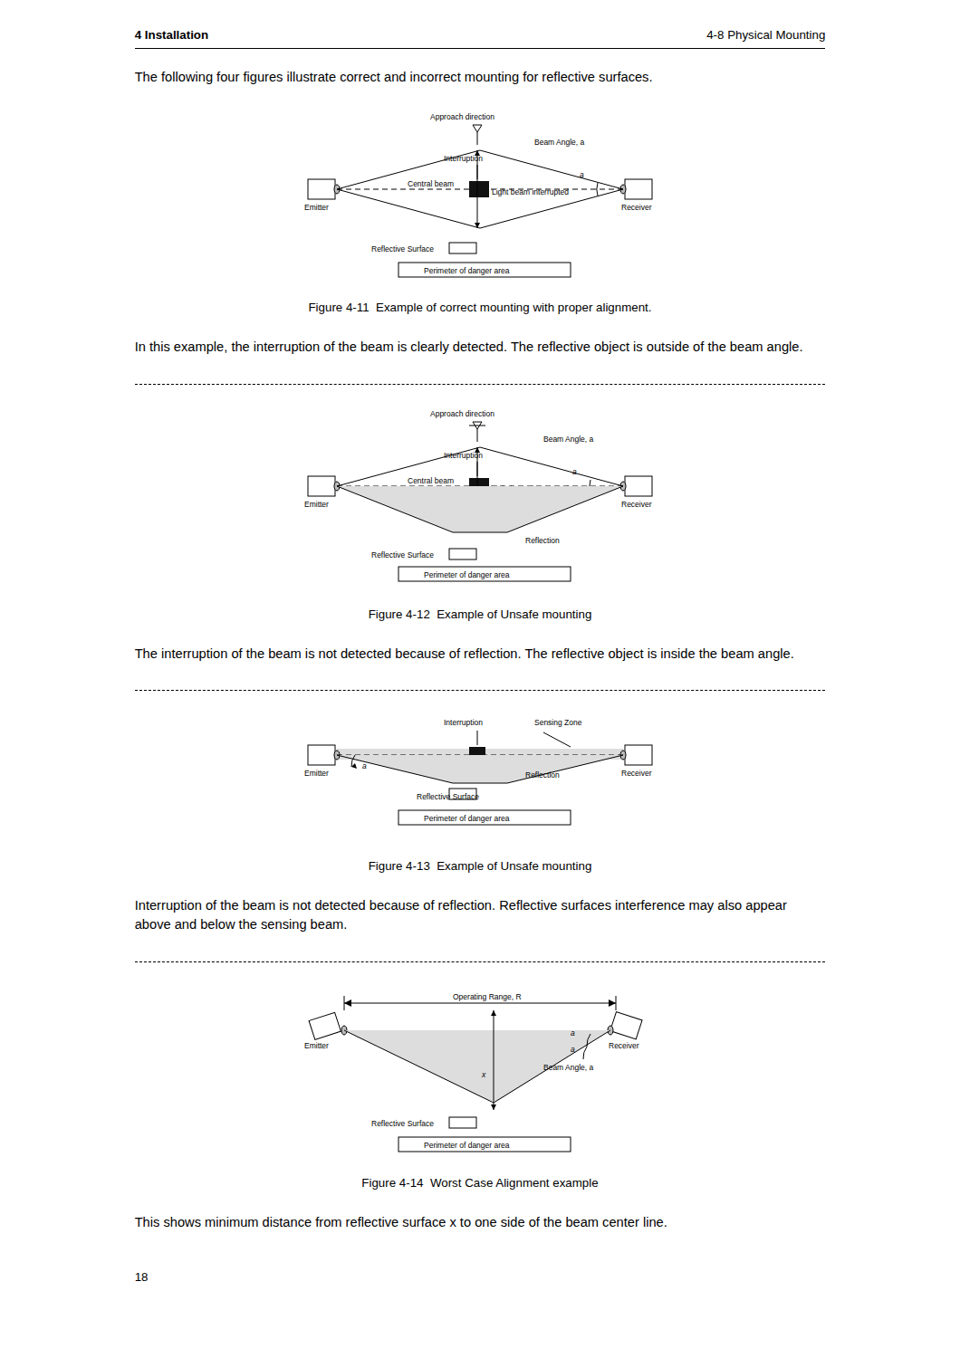4 Installation 4-8 Physical Mounting
The following four figures illustrate correct and incorrect mounting for reflective surfaces.
Approach direction Beam Angle, a Interruption Emitter Receiver Central beam Light beam interrupted a Reflective Surface Perimeter of danger area
Figure 4-11 Example of correct mounting with proper alignment.
In this example, the interruption of the beam is clearly detected. The reflective object is outside of the beam angle.
Approach direction Beam Angle, a Interruption Emitter Receiver Central beam Light beam interrupted a Reflection Reflective Surface Perimeter of danger area
Figure 4-12 Example of Unsafe mounting
The interruption of the beam is not detected because of reflection. The reflective object is inside the beam angle.
Interruption Sensing Zone Emitter Receiver Reflection a Reflective Surface Perimeter of danger area
Figure 4-13 Example of Unsafe mounting
Interruption of the beam is not detected because of reflection. Reflective surfaces interference may also appear above and below the sensing beam.
Operating Range, R Emitter Receiver a a Beam Angle, a x Reflective Surface Perimeter of danger area
Figure 4-14 Worst Case Alignment example
This shows minimum distance from reflective surface x to one side of the beam center line.
18